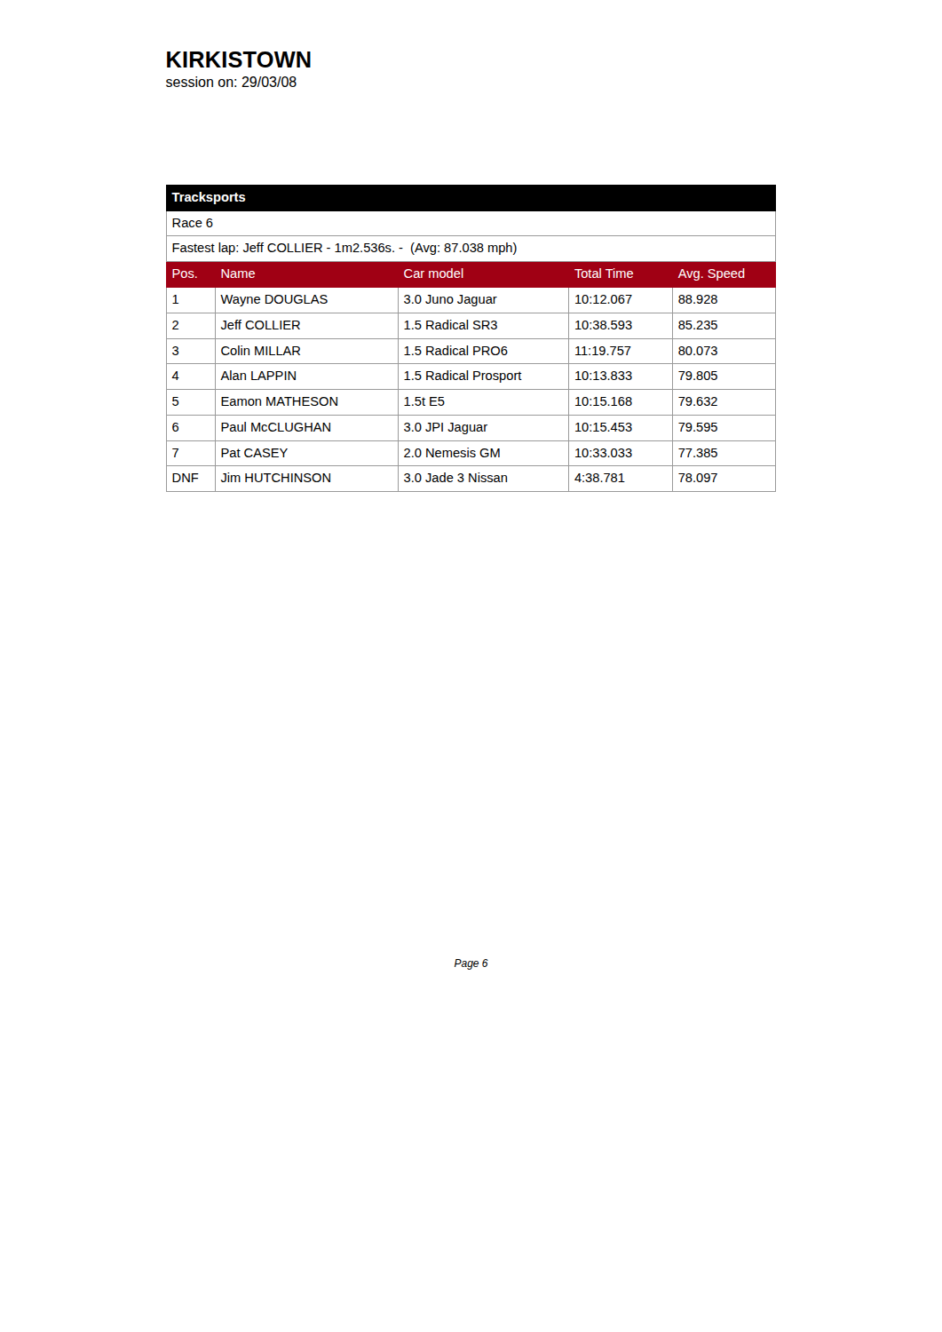KIRKISTOWN
session on: 29/03/08
| Tracksports |
| Race 6 |
| Fastest lap: Jeff COLLIER - 1m2.536s. - (Avg: 87.038 mph) |
| Pos. | Name | Car model | Total Time | Avg. Speed |
| 1 | Wayne DOUGLAS | 3.0 Juno Jaguar | 10:12.067 | 88.928 |
| 2 | Jeff COLLIER | 1.5 Radical SR3 | 10:38.593 | 85.235 |
| 3 | Colin MILLAR | 1.5 Radical PRO6 | 11:19.757 | 80.073 |
| 4 | Alan LAPPIN | 1.5 Radical Prosport | 10:13.833 | 79.805 |
| 5 | Eamon MATHESON | 1.5t E5 | 10:15.168 | 79.632 |
| 6 | Paul McCLUGHAN | 3.0 JPI Jaguar | 10:15.453 | 79.595 |
| 7 | Pat CASEY | 2.0 Nemesis GM | 10:33.033 | 77.385 |
| DNF | Jim HUTCHINSON | 3.0 Jade 3 Nissan | 4:38.781 | 78.097 |
Page 6